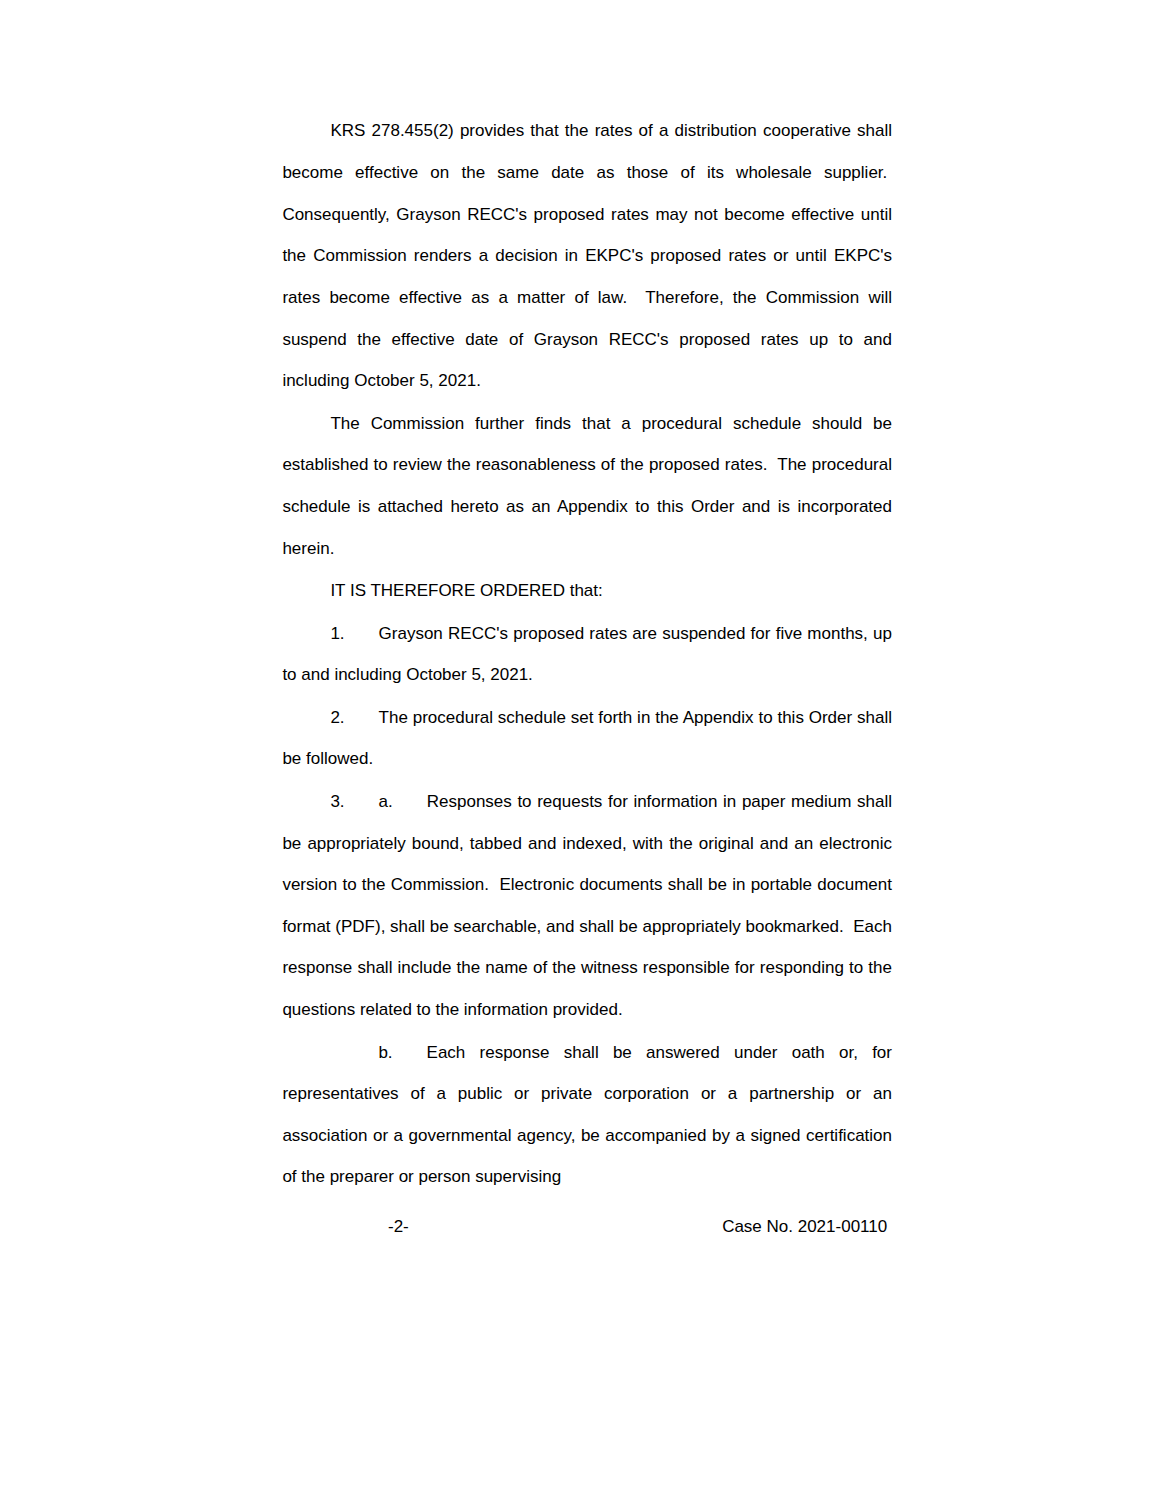KRS 278.455(2) provides that the rates of a distribution cooperative shall become effective on the same date as those of its wholesale supplier. Consequently, Grayson RECC's proposed rates may not become effective until the Commission renders a decision in EKPC's proposed rates or until EKPC's rates become effective as a matter of law. Therefore, the Commission will suspend the effective date of Grayson RECC's proposed rates up to and including October 5, 2021.
The Commission further finds that a procedural schedule should be established to review the reasonableness of the proposed rates. The procedural schedule is attached hereto as an Appendix to this Order and is incorporated herein.
IT IS THEREFORE ORDERED that:
1.  Grayson RECC's proposed rates are suspended for five months, up to and including October 5, 2021.
2.  The procedural schedule set forth in the Appendix to this Order shall be followed.
3.  a.  Responses to requests for information in paper medium shall be appropriately bound, tabbed and indexed, with the original and an electronic version to the Commission. Electronic documents shall be in portable document format (PDF), shall be searchable, and shall be appropriately bookmarked. Each response shall include the name of the witness responsible for responding to the questions related to the information provided.
b.  Each response shall be answered under oath or, for representatives of a public or private corporation or a partnership or an association or a governmental agency, be accompanied by a signed certification of the preparer or person supervising
-2- Case No. 2021-00110